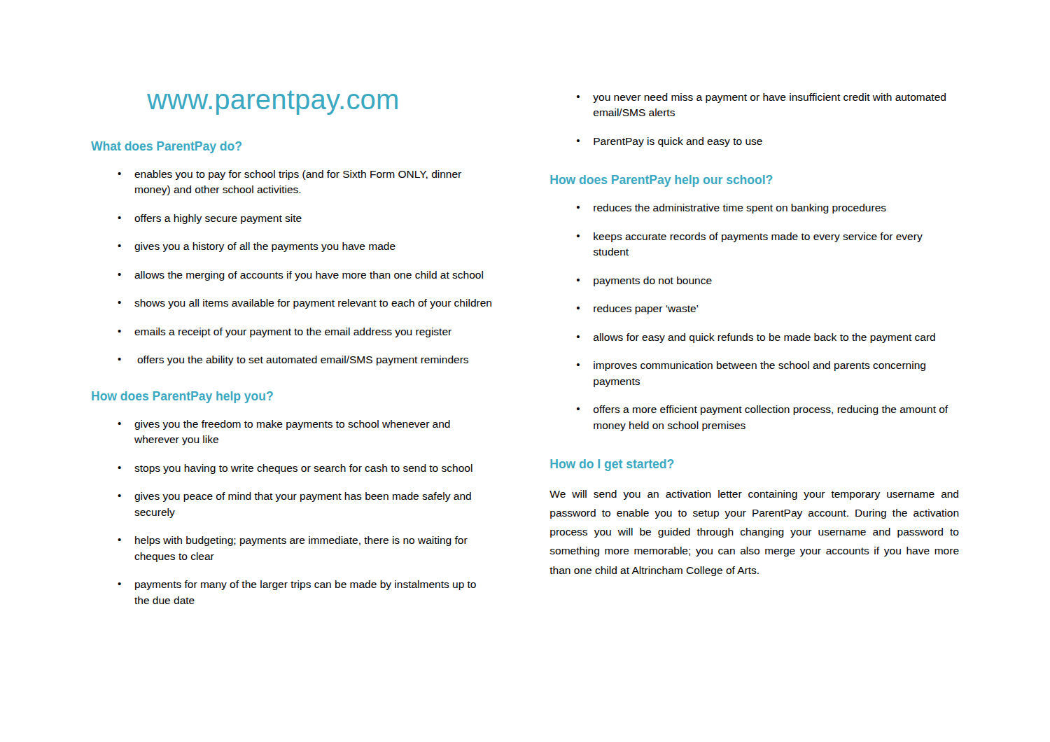www.parentpay.com
What does ParentPay do?
enables you to pay for school trips (and for Sixth Form ONLY, dinner money) and other school activities.
offers a highly secure payment site
gives you a history of all the payments you have made
allows the merging of accounts if you have more than one child at school
shows you all items available for payment relevant to each of your children
emails a receipt of your payment to the email address you register
offers you the ability to set automated email/SMS payment reminders
How does ParentPay help you?
gives you the freedom to make payments to school whenever and wherever you like
stops you having to write cheques or search for cash to send to school
gives you peace of mind that your payment has been made safely and securely
helps with budgeting; payments are immediate, there is no waiting for cheques to clear
payments for many of the larger trips can be made by instalments up to the due date
you never need miss a payment or have insufficient credit with automated email/SMS alerts
ParentPay is quick and easy to use
How does ParentPay help our school?
reduces the administrative time spent on banking procedures
keeps accurate records of payments made to every service for every student
payments do not bounce
reduces paper ‘waste’
allows for easy and quick refunds to be made back to the payment card
improves communication between the school and parents concerning payments
offers a more efficient payment collection process, reducing the amount of money held on school premises
How do I get started?
We will send you an activation letter containing your temporary username and password to enable you to setup your ParentPay account. During the activation process you will be guided through changing your username and password to something more memorable; you can also merge your accounts if you have more than one child at Altrincham College of Arts.